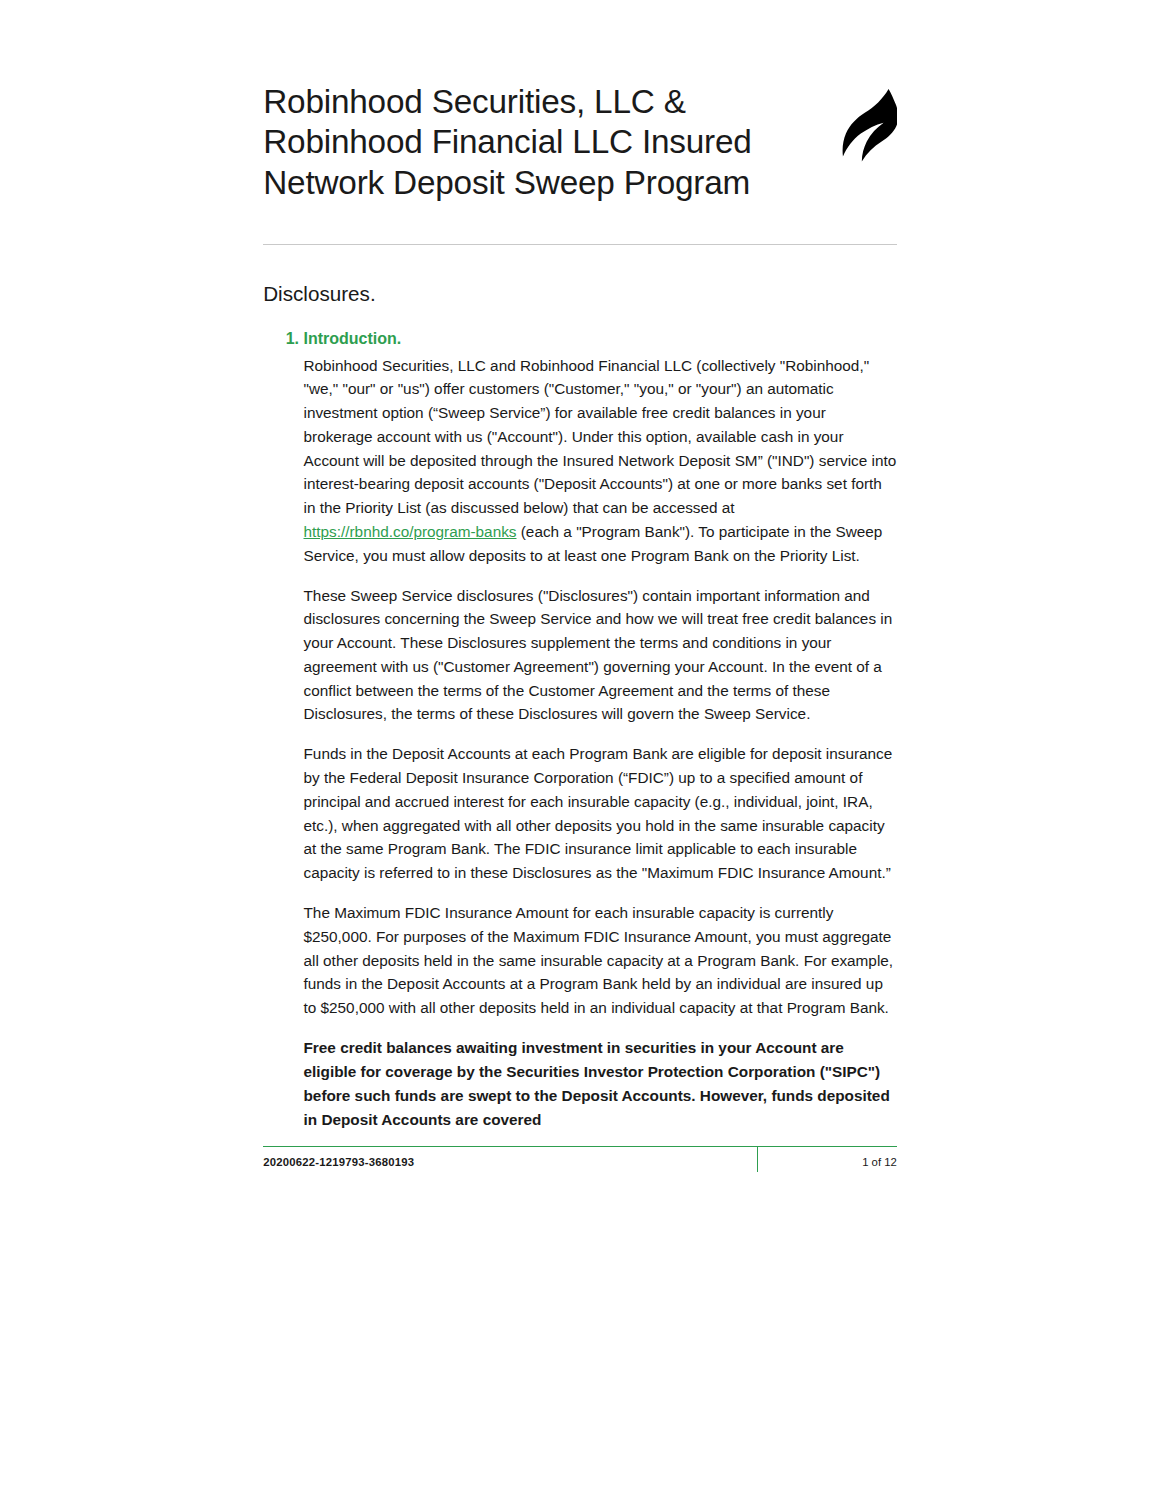Robinhood Securities, LLC & Robinhood Financial LLC Insured Network Deposit Sweep Program
Disclosures.
Introduction.
Robinhood Securities, LLC and Robinhood Financial LLC (collectively "Robinhood," "we," "our" or "us") offer customers ("Customer," "you," or "your") an automatic investment option (“Sweep Service”) for available free credit balances in your brokerage account with us ("Account"). Under this option, available cash in your Account will be deposited through the Insured Network Deposit SM” ("IND") service into interest-bearing deposit accounts ("Deposit Accounts") at one or more banks set forth in the Priority List (as discussed below) that can be accessed at https://rbnhd.co/program-banks (each a "Program Bank"). To participate in the Sweep Service, you must allow deposits to at least one Program Bank on the Priority List.
These Sweep Service disclosures ("Disclosures") contain important information and disclosures concerning the Sweep Service and how we will treat free credit balances in your Account. These Disclosures supplement the terms and conditions in your agreement with us ("Customer Agreement") governing your Account. In the event of a conflict between the terms of the Customer Agreement and the terms of these Disclosures, the terms of these Disclosures will govern the Sweep Service.
Funds in the Deposit Accounts at each Program Bank are eligible for deposit insurance by the Federal Deposit Insurance Corporation (“FDIC”) up to a specified amount of principal and accrued interest for each insurable capacity (e.g., individual, joint, IRA, etc.), when aggregated with all other deposits you hold in the same insurable capacity at the same Program Bank. The FDIC insurance limit applicable to each insurable capacity is referred to in these Disclosures as the "Maximum FDIC Insurance Amount.”
The Maximum FDIC Insurance Amount for each insurable capacity is currently $250,000. For purposes of the Maximum FDIC Insurance Amount, you must aggregate all other deposits held in the same insurable capacity at a Program Bank. For example, funds in the Deposit Accounts at a Program Bank held by an individual are insured up to $250,000 with all other deposits held in an individual capacity at that Program Bank.
Free credit balances awaiting investment in securities in your Account are eligible for coverage by the Securities Investor Protection Corporation ("SIPC") before such funds are swept to the Deposit Accounts. However, funds deposited in Deposit Accounts are covered
20200622-1219793-3680193
1 of 12